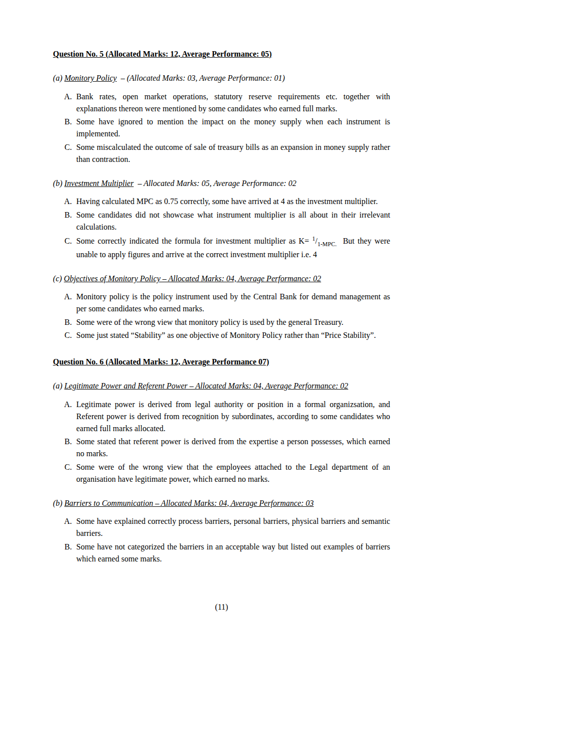Question No. 5 (Allocated Marks: 12, Average Performance: 05)
(a) Monitory Policy – (Allocated Marks: 03, Average Performance: 01)
Bank rates, open market operations, statutory reserve requirements etc. together with explanations thereon were mentioned by some candidates who earned full marks.
Some have ignored to mention the impact on the money supply when each instrument is implemented.
Some miscalculated the outcome of sale of treasury bills as an expansion in money supply rather than contraction.
(b) Investment Multiplier – Allocated Marks: 05, Average Performance: 02
Having calculated MPC as 0.75 correctly, some have arrived at 4 as the investment multiplier.
Some candidates did not showcase what instrument multiplier is all about in their irrelevant calculations.
Some correctly indicated the formula for investment multiplier as K= 1/1-MPC. But they were unable to apply figures and arrive at the correct investment multiplier i.e. 4
(c) Objectives of Monitory Policy – Allocated Marks: 04, Average Performance: 02
Monitory policy is the policy instrument used by the Central Bank for demand management as per some candidates who earned marks.
Some were of the wrong view that monitory policy is used by the general Treasury.
Some just stated “Stability” as one objective of Monitory Policy rather than “Price Stability”.
Question No. 6 (Allocated Marks: 12, Average Performance 07)
(a) Legitimate Power and Referent Power – Allocated Marks: 04, Average Performance: 02
Legitimate power is derived from legal authority or position in a formal organizsation, and Referent power is derived from recognition by subordinates, according to some candidates who earned full marks allocated.
Some stated that referent power is derived from the expertise a person possesses, which earned no marks.
Some were of the wrong view that the employees attached to the Legal department of an organisation have legitimate power, which earned no marks.
(b) Barriers to Communication – Allocated Marks: 04, Average Performance: 03
Some have explained correctly process barriers, personal barriers, physical barriers and semantic barriers.
Some have not categorized the barriers in an acceptable way but listed out examples of barriers which earned some marks.
(11)